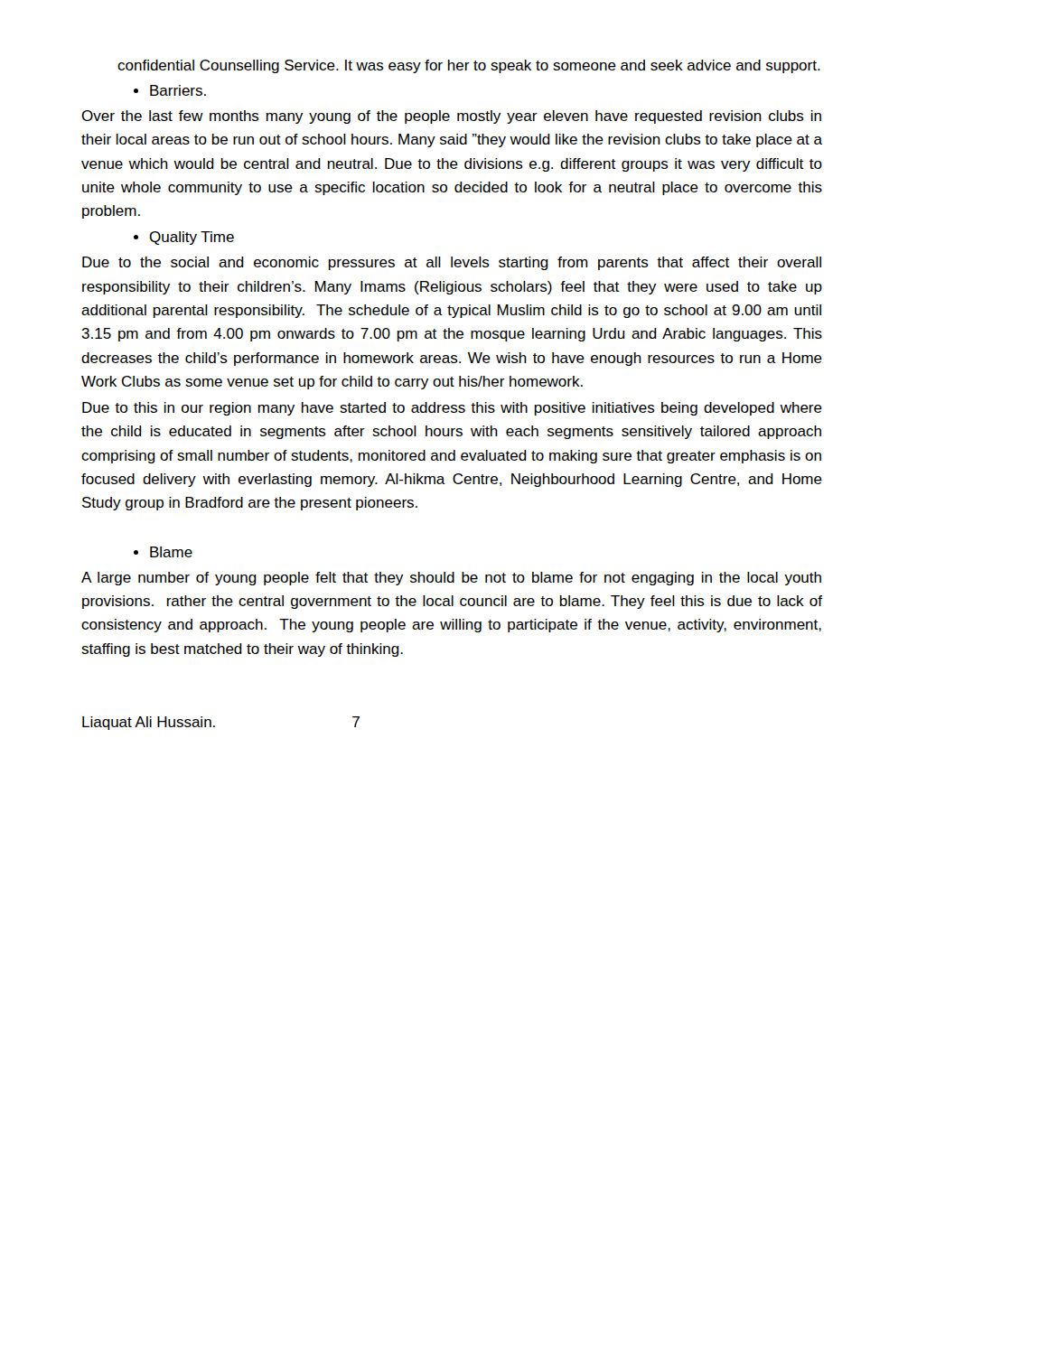confidential Counselling Service. It was easy for her to speak to someone and seek advice and support.
Barriers.
Over the last few months many young of the people mostly year eleven have requested revision clubs in their local areas to be run out of school hours. Many said ”they would like the revision clubs to take place at a venue which would be central and neutral. Due to the divisions e.g. different groups it was very difficult to unite whole community to use a specific location so decided to look for a neutral place to overcome this problem.
Quality Time
Due to the social and economic pressures at all levels starting from parents that affect their overall responsibility to their children’s. Many Imams (Religious scholars) feel that they were used to take up additional parental responsibility. The schedule of a typical Muslim child is to go to school at 9.00 am until 3.15 pm and from 4.00 pm onwards to 7.00 pm at the mosque learning Urdu and Arabic languages. This decreases the child’s performance in homework areas. We wish to have enough resources to run a Home Work Clubs as some venue set up for child to carry out his/her homework.
Due to this in our region many have started to address this with positive initiatives being developed where the child is educated in segments after school hours with each segments sensitively tailored approach comprising of small number of students, monitored and evaluated to making sure that greater emphasis is on focused delivery with everlasting memory. Al-hikma Centre, Neighbourhood Learning Centre, and Home Study group in Bradford are the present pioneers.
Blame
A large number of young people felt that they should be not to blame for not engaging in the local youth provisions. rather the central government to the local council are to blame. They feel this is due to lack of consistency and approach. The young people are willing to participate if the venue, activity, environment, staffing is best matched to their way of thinking.
Liaquat Ali Hussain. 7